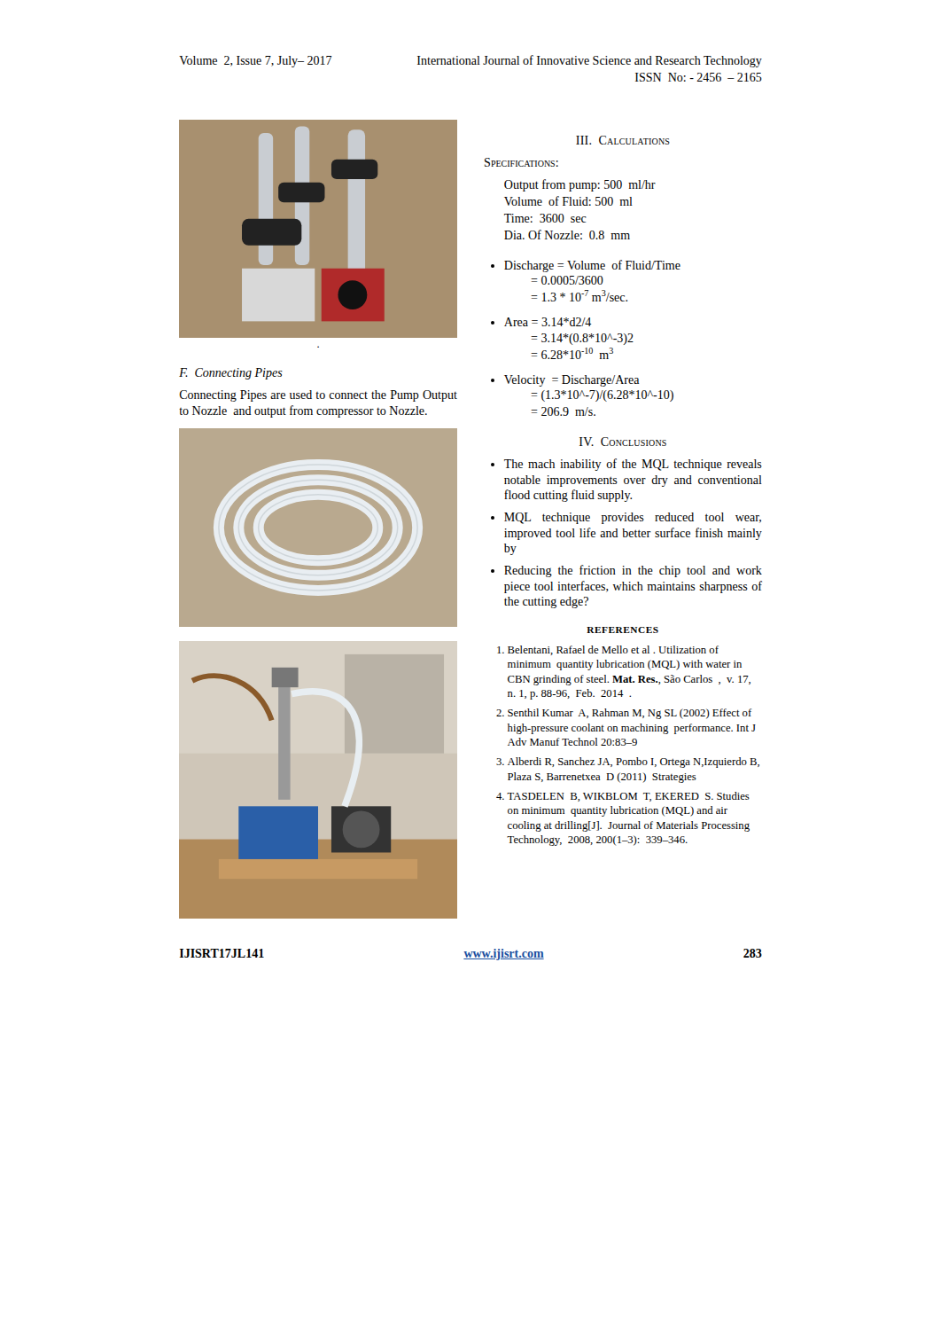Volume 2, Issue 7, July– 2017
International Journal of Innovative Science and Research Technology
ISSN No: - 2456 – 2165
.
F. Connecting Pipes
Connecting Pipes are used to connect the Pump Output to Nozzle and output from compressor to Nozzle.
III. Calculations
Specifications:
Output from pump: 500 ml/hr
Volume of Fluid: 500 ml
Time: 3600 sec
Dia. Of Nozzle: 0.8 mm
Discharge = Volume of Fluid/Time
= 0.0005/3600
= 1.3 * 10-7 m3/sec.
Area = 3.14*d2/4
= 3.14*(0.8*10^-3)2
= 6.28*10-10 m3
Velocity = Discharge/Area
= (1.3*10^-7)/(6.28*10^-10)
= 206.9 m/s.
IV. Conclusions
The mach inability of the MQL technique reveals notable improvements over dry and conventional flood cutting fluid supply.
MQL technique provides reduced tool wear, improved tool life and better surface finish mainly by
Reducing the friction in the chip tool and work piece tool interfaces, which maintains sharpness of the cutting edge?
REFERENCES
Belentani, Rafael de Mello et al . Utilization of minimum quantity lubrication (MQL) with water in CBN grinding of steel. Mat. Res., São Carlos , v. 17, n. 1, p. 88-96, Feb. 2014 .
Senthil Kumar A, Rahman M, Ng SL (2002) Effect of high-pressure coolant on machining performance. Int J Adv Manuf Technol 20:83–9
Alberdi R, Sanchez JA, Pombo I, Ortega N,Izquierdo B, Plaza S, Barrenetxea D (2011) Strategies
TASDELEN B, WIKBLOM T, EKERED S. Studies on minimum quantity lubrication (MQL) and air cooling at drilling[J]. Journal of Materials Processing Technology, 2008, 200(1–3): 339–346.
IJISRT17JL141
www.ijisrt.com
283